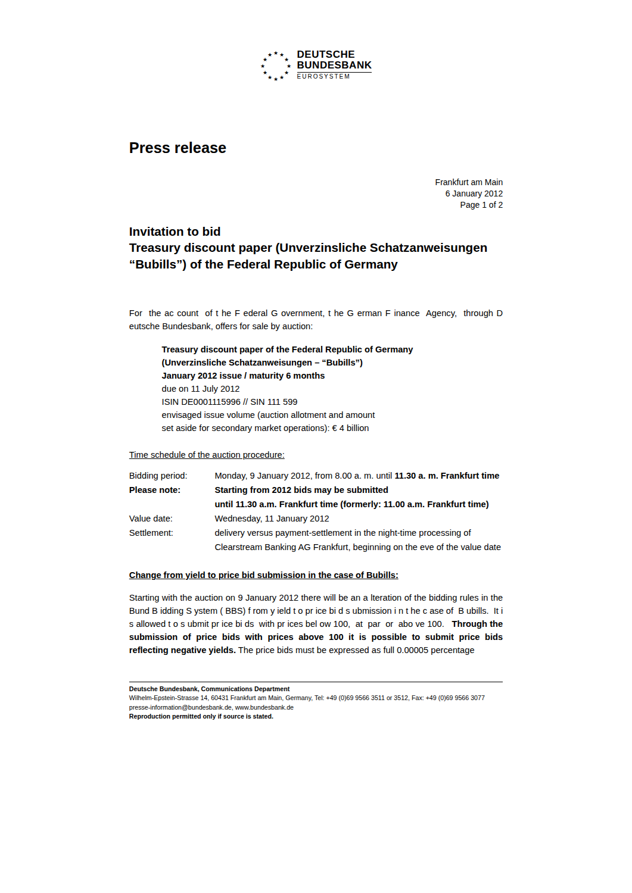★ ★ ★ ★ ★ ★ ★ ★ ★ ★ ★ ★
DEUTSCHE
BUNDESBANK
EUROSYSTEM
Press release
Frankfurt am Main
6 January 2012
Page 1 of 2
Invitation to bid
Treasury discount paper (Unverzinsliche Schatzanweisungen
“Bubills”) of the Federal Republic of Germany
For the ac count of t he F ederal G overnment, t he G erman F inance Agency, through D eutsche Bundesbank, offers for sale by auction:
Treasury discount paper of the Federal Republic of Germany
(Unverzinsliche Schatzanweisungen – “Bubills”)
January 2012 issue / maturity 6 months
due on 11 July 2012
ISIN DE0001115996 // SIN 111 599
envisaged issue volume (auction allotment and amount
set aside for secondary market operations): € 4 billion
Time schedule of the auction procedure:
| Bidding period: | Monday, 9 January 2012, from 8.00 a. m. until 11.30 a. m. Frankfurt time |
| Please note: | Starting from 2012 bids may be submitted |
| | until 11.30 a.m. Frankfurt time (formerly: 11.00 a.m. Frankfurt time) |
| Value date: | Wednesday, 11 January 2012 |
| Settlement: | delivery versus payment-settlement in the night-time processing of |
| | Clearstream Banking AG Frankfurt, beginning on the eve of the value date |
Change from yield to price bid submission in the case of Bubills:
Starting with the auction on 9 January 2012 there will be an a lteration of the bidding rules in the Bund B idding S ystem ( BBS) f rom y ield t o pr ice bi d s ubmission i n t he c ase of B ubills. It i s allowed t o s ubmit pr ice bi ds with pr ices bel ow 100, at par or abo ve 100. Through the submission of price bids with prices above 100 it is possible to submit price bids reflecting negative yields. The price bids must be expressed as full 0.00005 percentage
Deutsche Bundesbank, Communications Department
Wilhelm-Epstein-Strasse 14, 60431 Frankfurt am Main, Germany, Tel: +49 (0)69 9566 3511 or 3512, Fax: +49 (0)69 9566 3077
presse-information@bundesbank.de, www.bundesbank.de
Reproduction permitted only if source is stated.